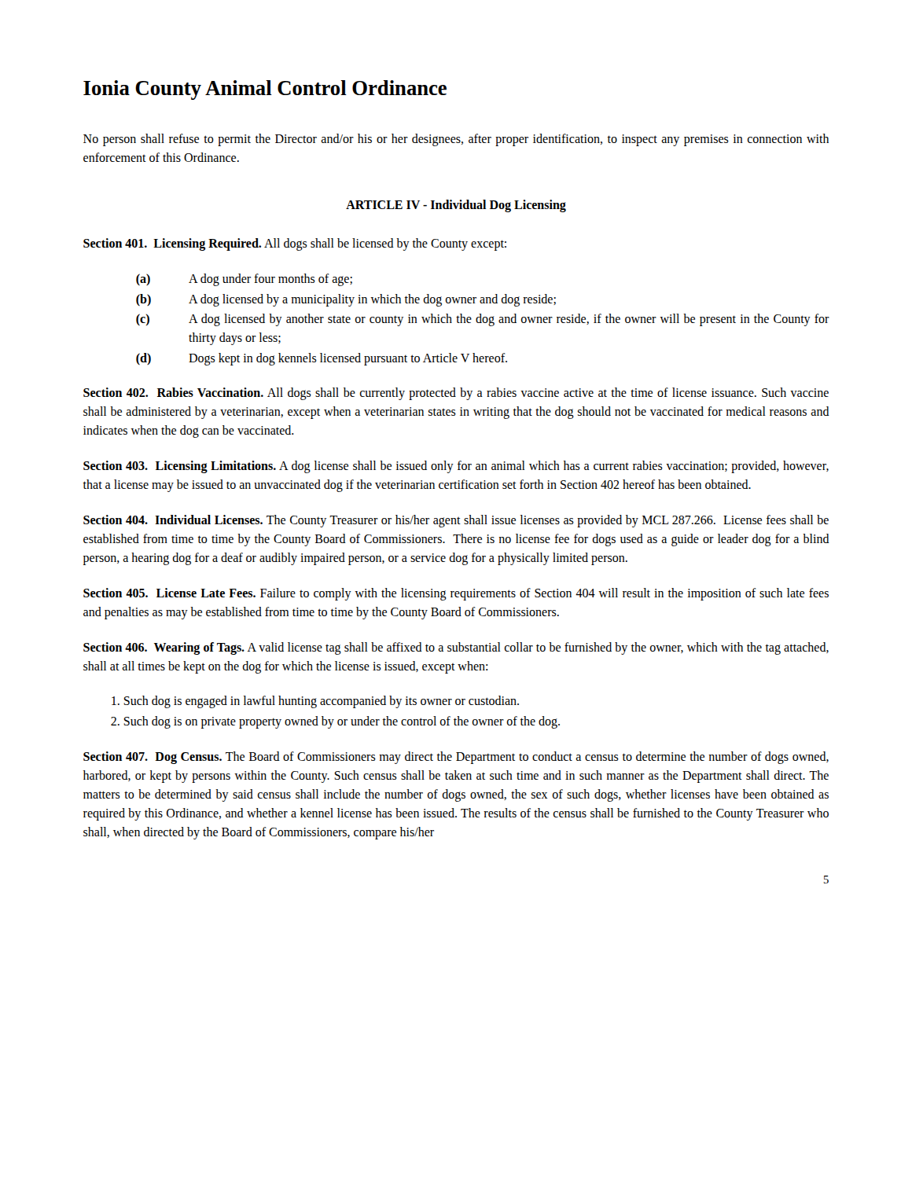Ionia County Animal Control Ordinance
No person shall refuse to permit the Director and/or his or her designees, after proper identification, to inspect any premises in connection with enforcement of this Ordinance.
ARTICLE IV - Individual Dog Licensing
Section 401. Licensing Required. All dogs shall be licensed by the County except:
(a) A dog under four months of age;
(b) A dog licensed by a municipality in which the dog owner and dog reside;
(c) A dog licensed by another state or county in which the dog and owner reside, if the owner will be present in the County for thirty days or less;
(d) Dogs kept in dog kennels licensed pursuant to Article V hereof.
Section 402. Rabies Vaccination. All dogs shall be currently protected by a rabies vaccine active at the time of license issuance. Such vaccine shall be administered by a veterinarian, except when a veterinarian states in writing that the dog should not be vaccinated for medical reasons and indicates when the dog can be vaccinated.
Section 403. Licensing Limitations. A dog license shall be issued only for an animal which has a current rabies vaccination; provided, however, that a license may be issued to an unvaccinated dog if the veterinarian certification set forth in Section 402 hereof has been obtained.
Section 404. Individual Licenses. The County Treasurer or his/her agent shall issue licenses as provided by MCL 287.266. License fees shall be established from time to time by the County Board of Commissioners. There is no license fee for dogs used as a guide or leader dog for a blind person, a hearing dog for a deaf or audibly impaired person, or a service dog for a physically limited person.
Section 405. License Late Fees. Failure to comply with the licensing requirements of Section 404 will result in the imposition of such late fees and penalties as may be established from time to time by the County Board of Commissioners.
Section 406. Wearing of Tags. A valid license tag shall be affixed to a substantial collar to be furnished by the owner, which with the tag attached, shall at all times be kept on the dog for which the license is issued, except when:
Such dog is engaged in lawful hunting accompanied by its owner or custodian.
Such dog is on private property owned by or under the control of the owner of the dog.
Section 407. Dog Census. The Board of Commissioners may direct the Department to conduct a census to determine the number of dogs owned, harbored, or kept by persons within the County. Such census shall be taken at such time and in such manner as the Department shall direct. The matters to be determined by said census shall include the number of dogs owned, the sex of such dogs, whether licenses have been obtained as required by this Ordinance, and whether a kennel license has been issued. The results of the census shall be furnished to the County Treasurer who shall, when directed by the Board of Commissioners, compare his/her
5